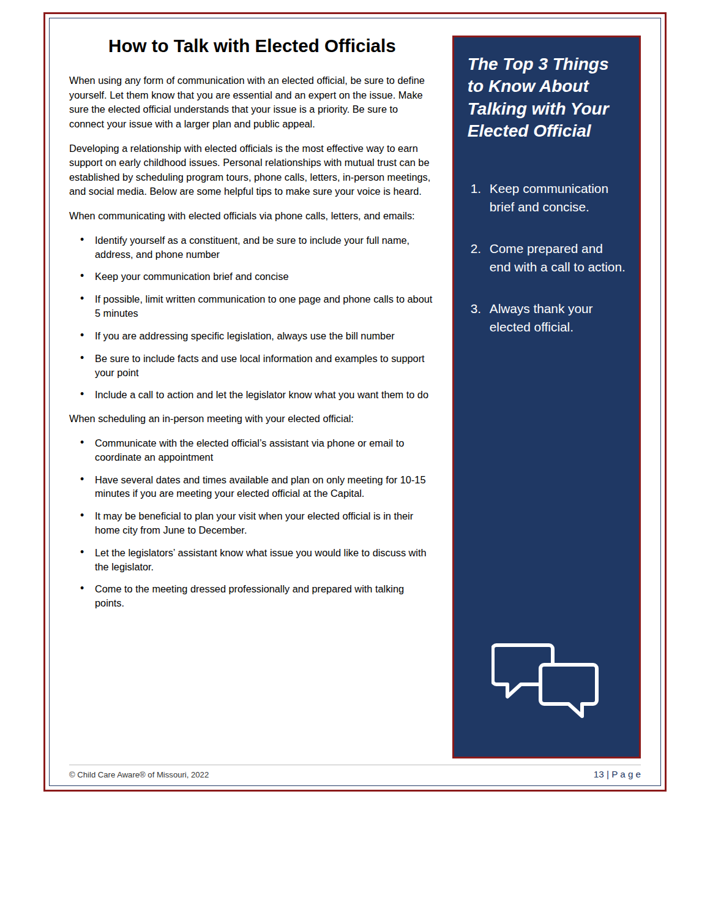How to Talk with Elected Officials
When using any form of communication with an elected official, be sure to define yourself. Let them know that you are essential and an expert on the issue. Make sure the elected official understands that your issue is a priority. Be sure to connect your issue with a larger plan and public appeal.
Developing a relationship with elected officials is the most effective way to earn support on early childhood issues. Personal relationships with mutual trust can be established by scheduling program tours, phone calls, letters, in-person meetings, and social media. Below are some helpful tips to make sure your voice is heard.
When communicating with elected officials via phone calls, letters, and emails:
Identify yourself as a constituent, and be sure to include your full name, address, and phone number
Keep your communication brief and concise
If possible, limit written communication to one page and phone calls to about 5 minutes
If you are addressing specific legislation, always use the bill number
Be sure to include facts and use local information and examples to support your point
Include a call to action and let the legislator know what you want them to do
When scheduling an in-person meeting with your elected official:
Communicate with the elected official’s assistant via phone or email to coordinate an appointment
Have several dates and times available and plan on only meeting for 10-15 minutes if you are meeting your elected official at the Capital.
It may be beneficial to plan your visit when your elected official is in their home city from June to December.
Let the legislators’ assistant know what issue you would like to discuss with the legislator.
Come to the meeting dressed professionally and prepared with talking points.
The Top 3 Things to Know About Talking with Your Elected Official
Keep communication brief and concise.
Come prepared and end with a call to action.
Always thank your elected official.
© Child Care Aware® of Missouri, 2022 13 | P a g e